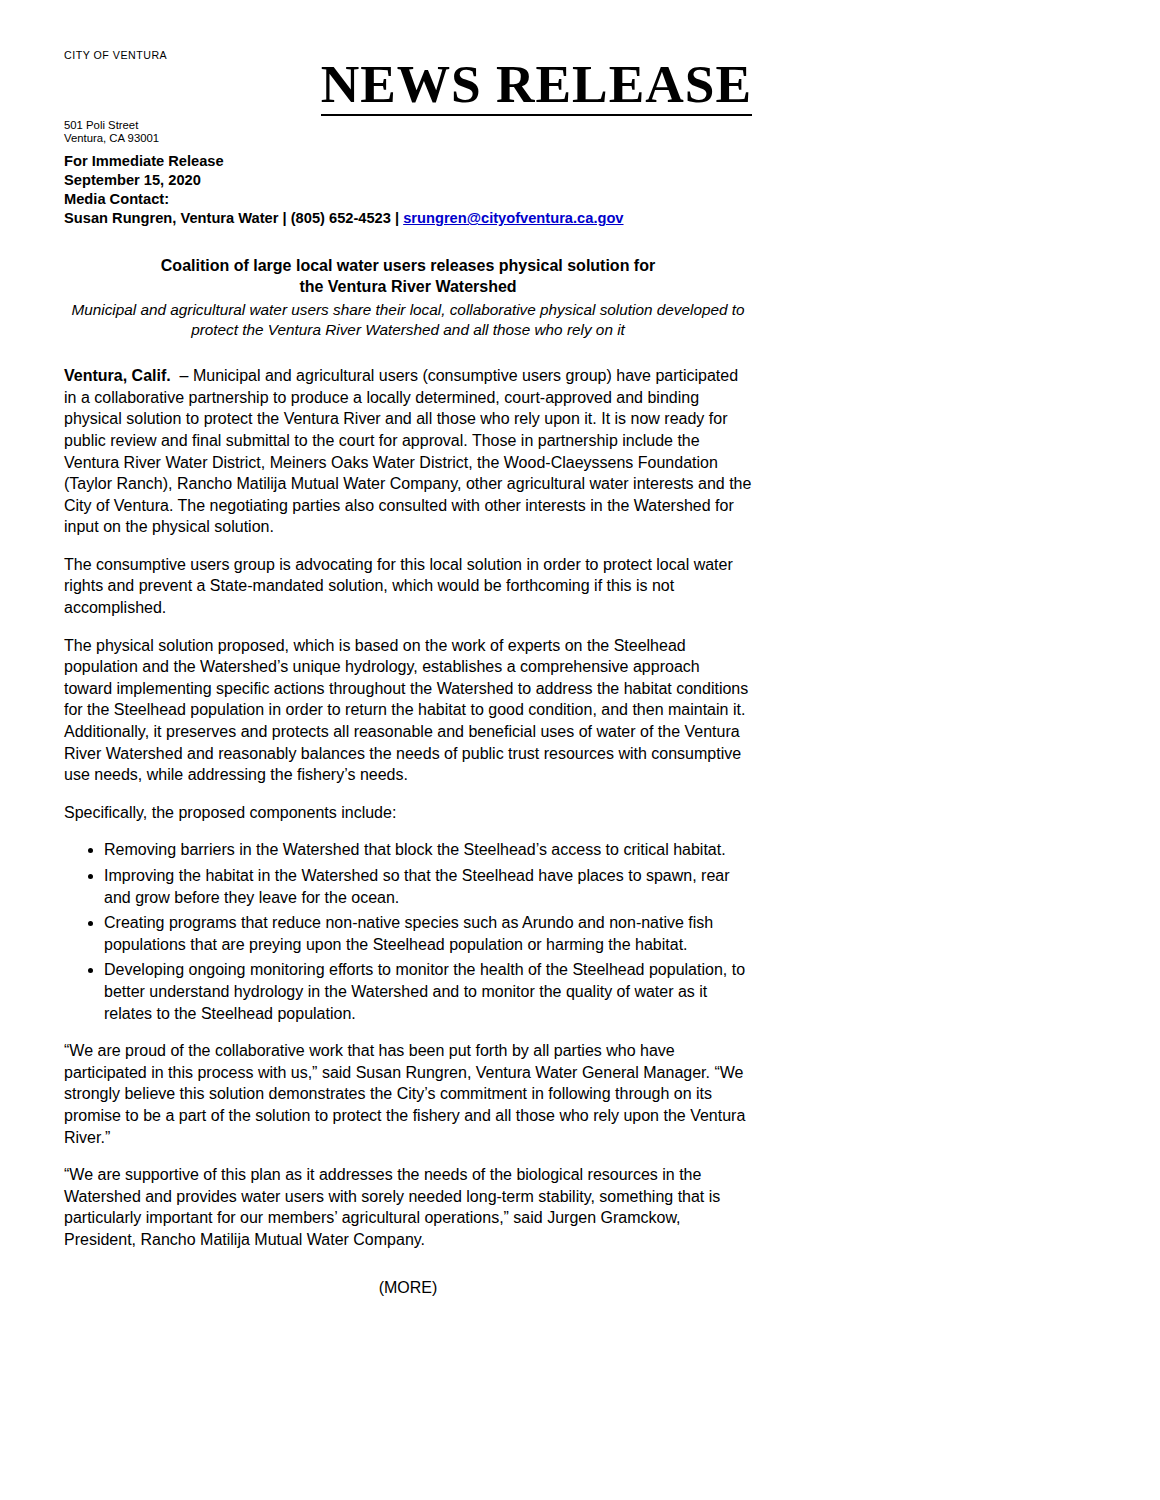CITY OF VENTURA
NEWS RELEASE
501 Poli Street
Ventura, CA 93001
For Immediate Release
September 15, 2020
Media Contact:
Susan Rungren, Ventura Water | (805) 652-4523 | srungren@cityofventura.ca.gov
Coalition of large local water users releases physical solution for
the Ventura River Watershed
Municipal and agricultural water users share their local, collaborative physical solution developed to protect the Ventura River Watershed and all those who rely on it
Ventura, Calif. – Municipal and agricultural users (consumptive users group) have participated in a collaborative partnership to produce a locally determined, court-approved and binding physical solution to protect the Ventura River and all those who rely upon it. It is now ready for public review and final submittal to the court for approval. Those in partnership include the Ventura River Water District, Meiners Oaks Water District, the Wood-Claeyssens Foundation (Taylor Ranch), Rancho Matilija Mutual Water Company, other agricultural water interests and the City of Ventura. The negotiating parties also consulted with other interests in the Watershed for input on the physical solution.
The consumptive users group is advocating for this local solution in order to protect local water rights and prevent a State-mandated solution, which would be forthcoming if this is not accomplished.
The physical solution proposed, which is based on the work of experts on the Steelhead population and the Watershed’s unique hydrology, establishes a comprehensive approach toward implementing specific actions throughout the Watershed to address the habitat conditions for the Steelhead population in order to return the habitat to good condition, and then maintain it. Additionally, it preserves and protects all reasonable and beneficial uses of water of the Ventura River Watershed and reasonably balances the needs of public trust resources with consumptive use needs, while addressing the fishery’s needs.
Specifically, the proposed components include:
Removing barriers in the Watershed that block the Steelhead’s access to critical habitat.
Improving the habitat in the Watershed so that the Steelhead have places to spawn, rear and grow before they leave for the ocean.
Creating programs that reduce non-native species such as Arundo and non-native fish populations that are preying upon the Steelhead population or harming the habitat.
Developing ongoing monitoring efforts to monitor the health of the Steelhead population, to better understand hydrology in the Watershed and to monitor the quality of water as it relates to the Steelhead population.
“We are proud of the collaborative work that has been put forth by all parties who have participated in this process with us,” said Susan Rungren, Ventura Water General Manager. “We strongly believe this solution demonstrates the City’s commitment in following through on its promise to be a part of the solution to protect the fishery and all those who rely upon the Ventura River.”
“We are supportive of this plan as it addresses the needs of the biological resources in the Watershed and provides water users with sorely needed long-term stability, something that is particularly important for our members’ agricultural operations,” said Jurgen Gramckow, President, Rancho Matilija Mutual Water Company.
(MORE)